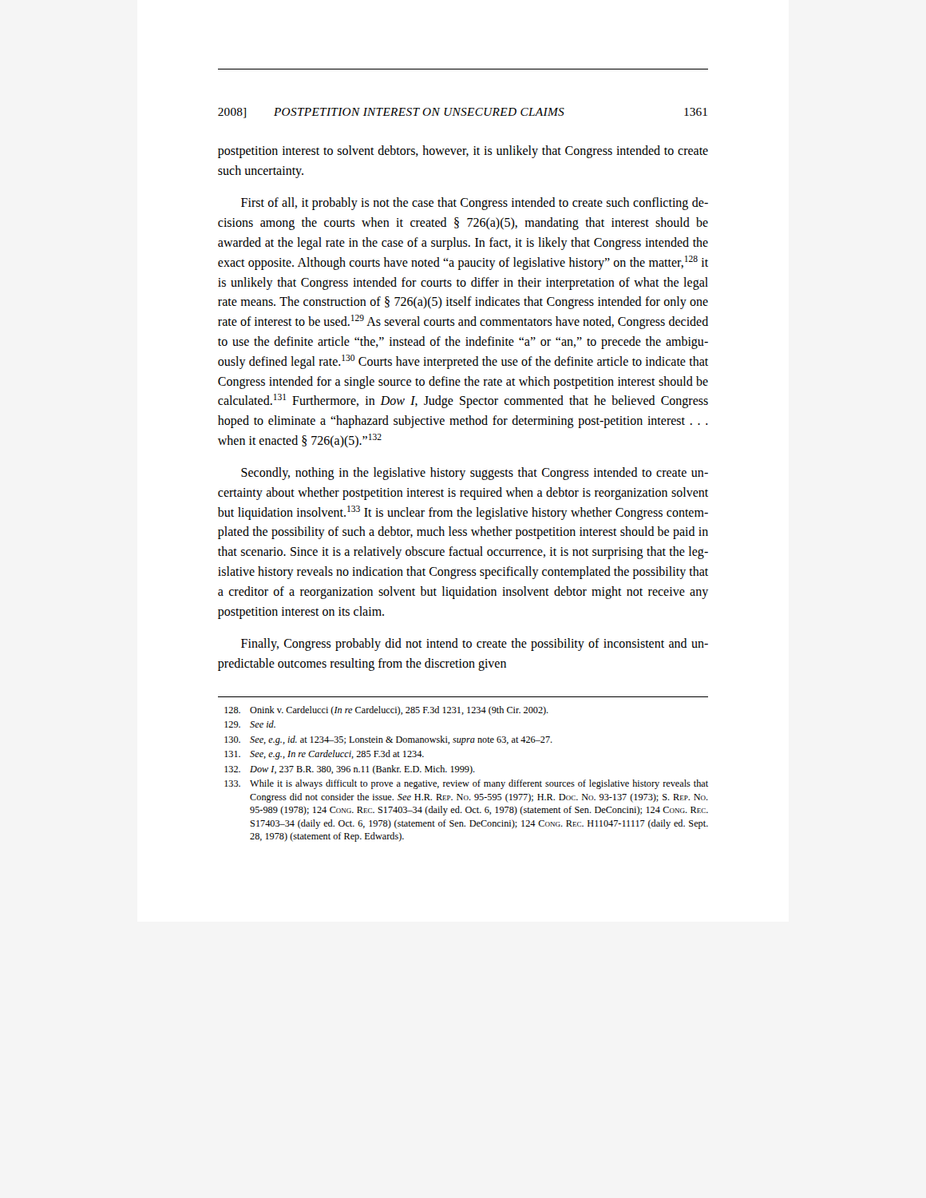2008] Postpetition Interest on Unsecured Claims 1361
postpetition interest to solvent debtors, however, it is unlikely that Congress intended to create such uncertainty.
First of all, it probably is not the case that Congress intended to create such conflicting decisions among the courts when it created § 726(a)(5), mandating that interest should be awarded at the legal rate in the case of a surplus. In fact, it is likely that Congress intended the exact opposite. Although courts have noted “a paucity of legislative history” on the matter,128 it is unlikely that Congress intended for courts to differ in their interpretation of what the legal rate means. The construction of § 726(a)(5) itself indicates that Congress intended for only one rate of interest to be used.129 As several courts and commentators have noted, Congress decided to use the definite article “the,” instead of the indefinite “a” or “an,” to precede the ambiguously defined legal rate.130 Courts have interpreted the use of the definite article to indicate that Congress intended for a single source to define the rate at which postpetition interest should be calculated.131 Furthermore, in Dow I, Judge Spector commented that he believed Congress hoped to eliminate a “haphazard subjective method for determining post-petition interest . . . when it enacted § 726(a)(5).”132
Secondly, nothing in the legislative history suggests that Congress intended to create uncertainty about whether postpetition interest is required when a debtor is reorganization solvent but liquidation insolvent.133 It is unclear from the legislative history whether Congress contemplated the possibility of such a debtor, much less whether postpetition interest should be paid in that scenario. Since it is a relatively obscure factual occurrence, it is not surprising that the legislative history reveals no indication that Congress specifically contemplated the possibility that a creditor of a reorganization solvent but liquidation insolvent debtor might not receive any postpetition interest on its claim.
Finally, Congress probably did not intend to create the possibility of inconsistent and unpredictable outcomes resulting from the discretion given
128. Onink v. Cardelucci (In re Cardelucci), 285 F.3d 1231, 1234 (9th Cir. 2002).
129. See id.
130. See, e.g., id. at 1234–35; Lonstein & Domanowski, supra note 63, at 426–27.
131. See, e.g., In re Cardelucci, 285 F.3d at 1234.
132. Dow I, 237 B.R. 380, 396 n.11 (Bankr. E.D. Mich. 1999).
133. While it is always difficult to prove a negative, review of many different sources of legislative history reveals that Congress did not consider the issue. See H.R. Rep. No. 95-595 (1977); H.R. Doc. No. 93-137 (1973); S. Rep. No. 95-989 (1978); 124 Cong. Rec. S17403–34 (daily ed. Oct. 6, 1978) (statement of Sen. DeConcini); 124 Cong. Rec. S17403–34 (daily ed. Oct. 6, 1978) (statement of Sen. DeConcini); 124 Cong. Rec. H11047-11117 (daily ed. Sept. 28, 1978) (statement of Rep. Edwards).